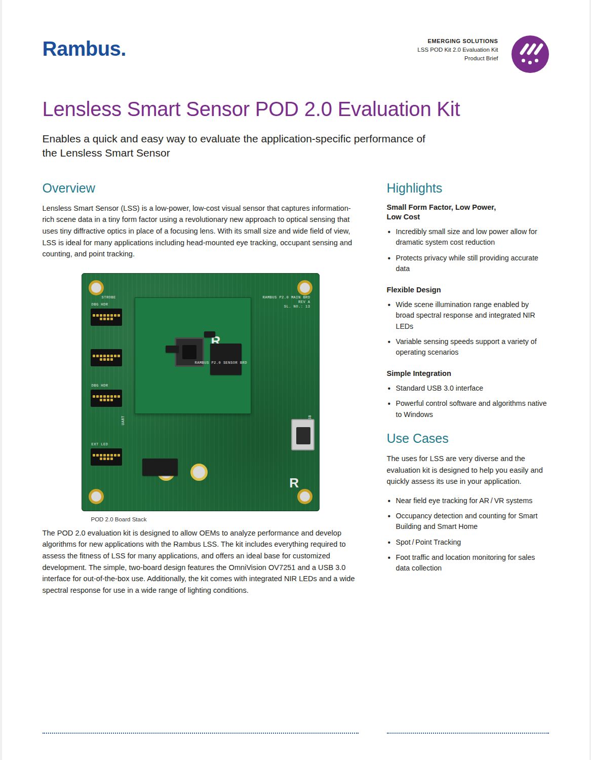Rambus.
Emerging Solutions
LSS POD Kit 2.0 Evaluation Kit
Product Brief
Lensless Smart Sensor POD 2.0 Evaluation Kit
Enables a quick and easy way to evaluate the application-specific performance of the Lensless Smart Sensor
Overview
Lensless Smart Sensor (LSS) is a low-power, low-cost visual sensor that captures information-rich scene data in a tiny form factor using a revolutionary new approach to optical sensing that uses tiny diffractive optics in place of a focusing lens. With its small size and wide field of view, LSS is ideal for many applications including head-mounted eye tracking, occupant sensing and counting, and point tracking.
Strobe
DBG HDR
DBG HDR
EXT LED
UART
USB
Rambus P2.0 Main Brd
Rev A
SL. No.: 13
R
Rambus P2.0 Sensor Brd
R
POD 2.0 Board Stack
The POD 2.0 evaluation kit is designed to allow OEMs to analyze performance and develop algorithms for new applications with the Rambus LSS. The kit includes everything required to assess the fitness of LSS for many applications, and offers an ideal base for customized development. The simple, two-board design features the OmniVision OV7251 and a USB 3.0 interface for out-of-the-box use. Additionally, the kit comes with integrated NIR LEDs and a wide spectral response for use in a wide range of lighting conditions.
Highlights
Small Form Factor, Low Power,
Low Cost
Incredibly small size and low power allow for dramatic system cost reduction
Protects privacy while still providing accurate data
Flexible Design
Wide scene illumination range enabled by broad spectral response and integrated NIR LEDs
Variable sensing speeds support a variety of operating scenarios
Simple Integration
Standard USB 3.0 interface
Powerful control software and algorithms native to Windows
Use Cases
The uses for LSS are very diverse and the evaluation kit is designed to help you easily and quickly assess its use in your application.
Near field eye tracking for AR / VR systems
Occupancy detection and counting for Smart Building and Smart Home
Spot / Point Tracking
Foot traffic and location monitoring for sales data collection